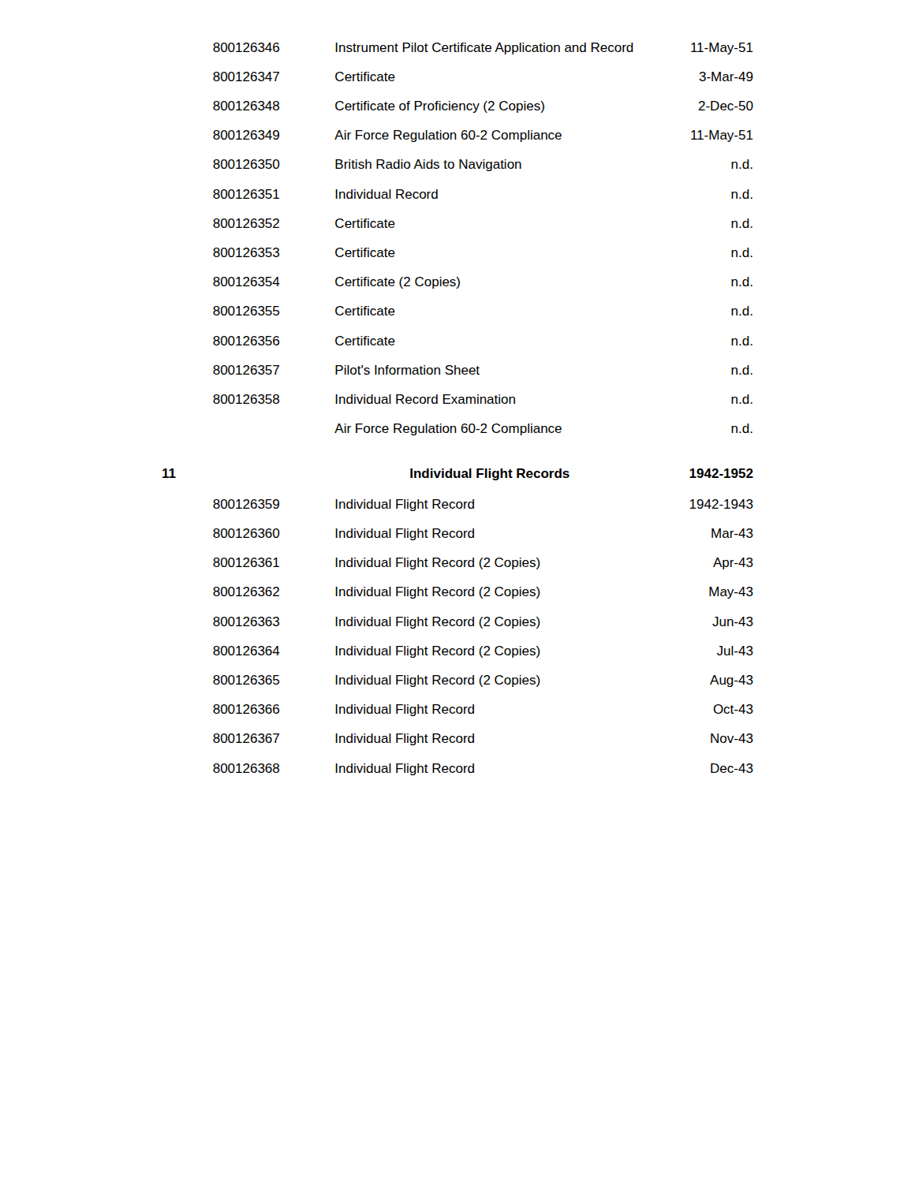| | 800126346 | Instrument Pilot Certificate Application and Record | 11-May-51 |
| | 800126347 | Certificate | 3-Mar-49 |
| | 800126348 | Certificate of Proficiency (2 Copies) | 2-Dec-50 |
| | 800126349 | Air Force Regulation 60-2 Compliance | 11-May-51 |
| | 800126350 | British Radio Aids to Navigation | n.d. |
| | 800126351 | Individual Record | n.d. |
| | 800126352 | Certificate | n.d. |
| | 800126353 | Certificate | n.d. |
| | 800126354 | Certificate (2 Copies) | n.d. |
| | 800126355 | Certificate | n.d. |
| | 800126356 | Certificate | n.d. |
| | 800126357 | Pilot's Information Sheet | n.d. |
| | 800126358 | Individual Record Examination | n.d. |
| | | Air Force Regulation 60-2 Compliance | n.d. |
| 11 | | Individual Flight Records | 1942-1952 |
| | 800126359 | Individual Flight Record | 1942-1943 |
| | 800126360 | Individual Flight Record | Mar-43 |
| | 800126361 | Individual Flight Record (2 Copies) | Apr-43 |
| | 800126362 | Individual Flight Record (2 Copies) | May-43 |
| | 800126363 | Individual Flight Record (2 Copies) | Jun-43 |
| | 800126364 | Individual Flight Record (2 Copies) | Jul-43 |
| | 800126365 | Individual Flight Record (2 Copies) | Aug-43 |
| | 800126366 | Individual Flight Record | Oct-43 |
| | 800126367 | Individual Flight Record | Nov-43 |
| | 800126368 | Individual Flight Record | Dec-43 |